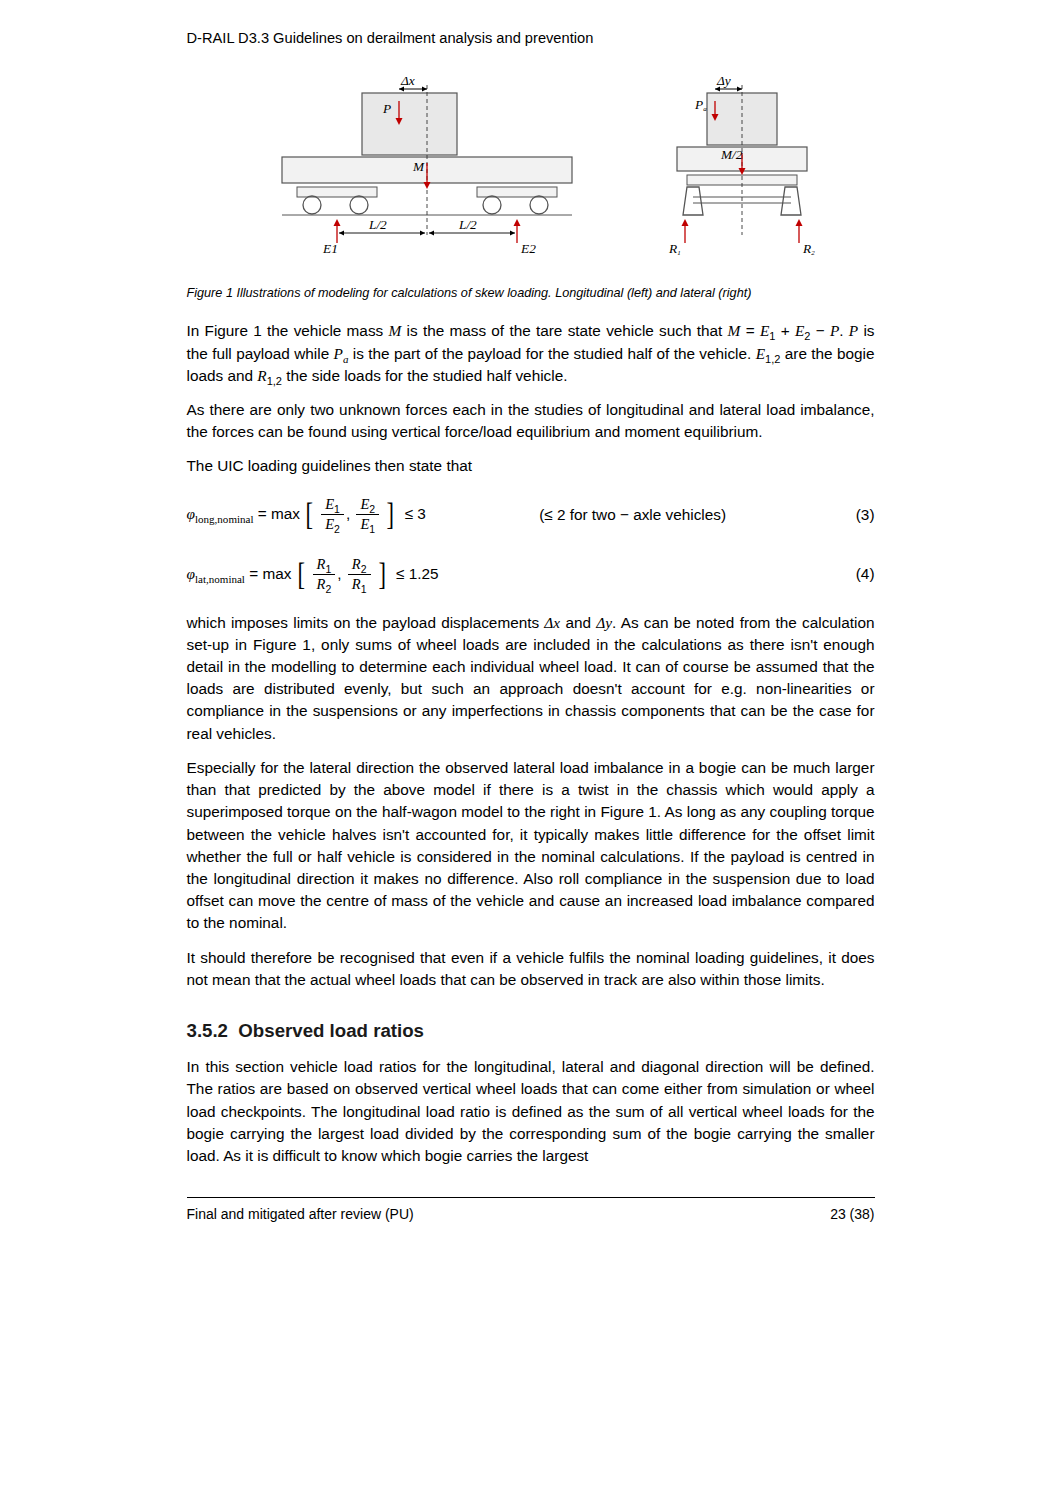D-RAIL D3.3 Guidelines on derailment analysis and prevention
Δx P M E1 E2 L/2 L/2 Δy Pa M/2 R1 R2
Figure 1 Illustrations of modeling for calculations of skew loading. Longitudinal (left) and lateral (right)
In Figure 1 the vehicle mass M is the mass of the tare state vehicle such that M = E1 + E2 − P. P is the full payload while Pa is the part of the payload for the studied half of the vehicle. E1,2 are the bogie loads and R1,2 the side loads for the studied half vehicle.
As there are only two unknown forces each in the studies of longitudinal and lateral load imbalance, the forces can be found using vertical force/load equilibrium and moment equilibrium.
The UIC loading guidelines then state that
| φ long,nominal = max [ E 1 E 2 , E 2 E 1 ] ≤ 3 | (≤ 2 for two − axle vehicles) | (3) |
| φ lat,nominal = max [ R 1 R 2 , R 2 R 1 ] ≤ 1.25 | | (4) |
which imposes limits on the payload displacements Δx and Δy. As can be noted from the calculation set-up in Figure 1, only sums of wheel loads are included in the calculations as there isn't enough detail in the modelling to determine each individual wheel load. It can of course be assumed that the loads are distributed evenly, but such an approach doesn't account for e.g. non-linearities or compliance in the suspensions or any imperfections in chassis components that can be the case for real vehicles.
Especially for the lateral direction the observed lateral load imbalance in a bogie can be much larger than that predicted by the above model if there is a twist in the chassis which would apply a superimposed torque on the half-wagon model to the right in Figure 1. As long as any coupling torque between the vehicle halves isn't accounted for, it typically makes little difference for the offset limit whether the full or half vehicle is considered in the nominal calculations. If the payload is centred in the longitudinal direction it makes no difference. Also roll compliance in the suspension due to load offset can move the centre of mass of the vehicle and cause an increased load imbalance compared to the nominal.
It should therefore be recognised that even if a vehicle fulfils the nominal loading guidelines, it does not mean that the actual wheel loads that can be observed in track are also within those limits.
3.5.2 Observed load ratios
In this section vehicle load ratios for the longitudinal, lateral and diagonal direction will be defined. The ratios are based on observed vertical wheel loads that can come either from simulation or wheel load checkpoints. The longitudinal load ratio is defined as the sum of all vertical wheel loads for the bogie carrying the largest load divided by the corresponding sum of the bogie carrying the smaller load. As it is difficult to know which bogie carries the largest
Final and mitigated after review (PU) 23 (38)